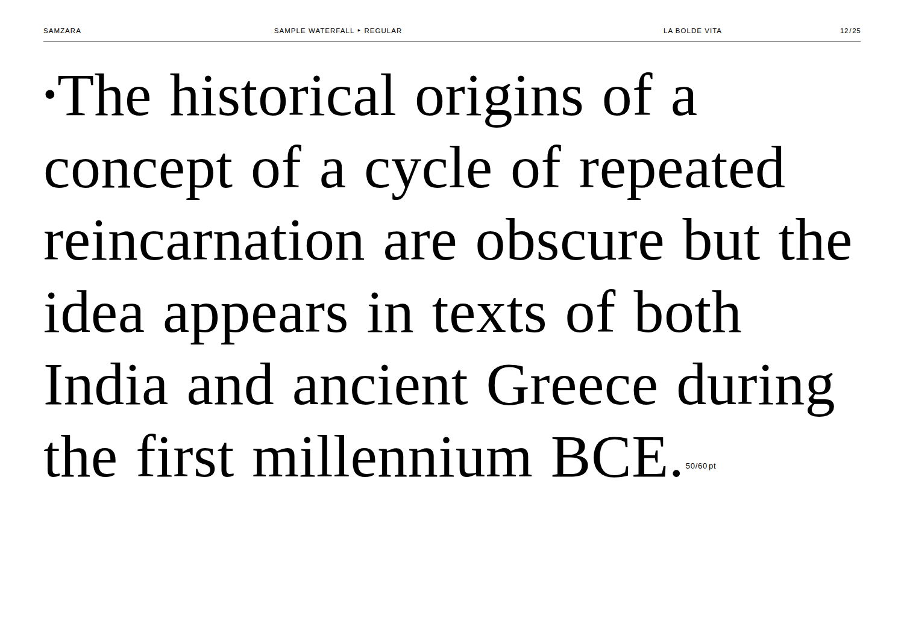Samzara Sample Waterfall ‣ Regular La Bolde Vita12 / 25
•The historical origins of a concept of a cycle of repeated reincarnation are obscure but the idea appears in texts of both India and ancient Greece during the first millennium BCE.50/60 pt